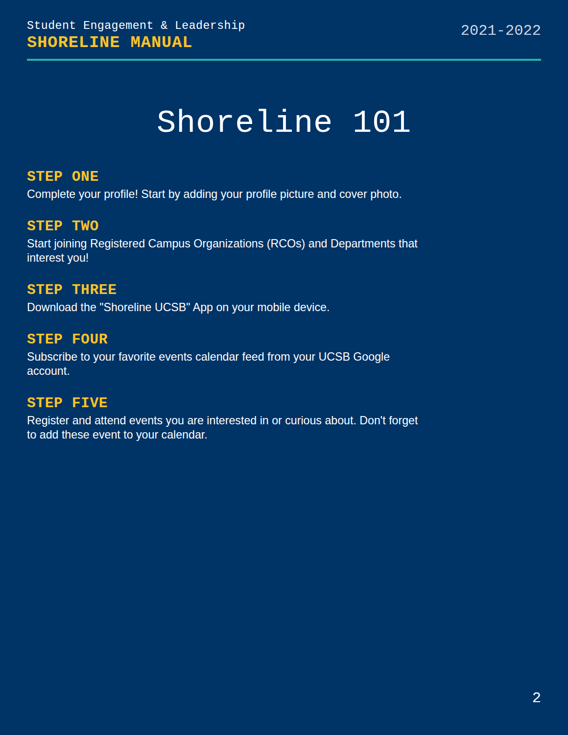Student Engagement & Leadership
Shoreline Manual
2021-2022
Shoreline 101
Step One
Complete your profile! Start by adding your profile picture and cover photo.
Step Two
Start joining Registered Campus Organizations (RCOs) and Departments that interest you!
Step Three
Download the "Shoreline UCSB" App on your mobile device.
Step Four
Subscribe to your favorite events calendar feed from your UCSB Google account.
Step Five
Register and attend events you are interested in or curious about. Don't forget to add these event to your calendar.
2